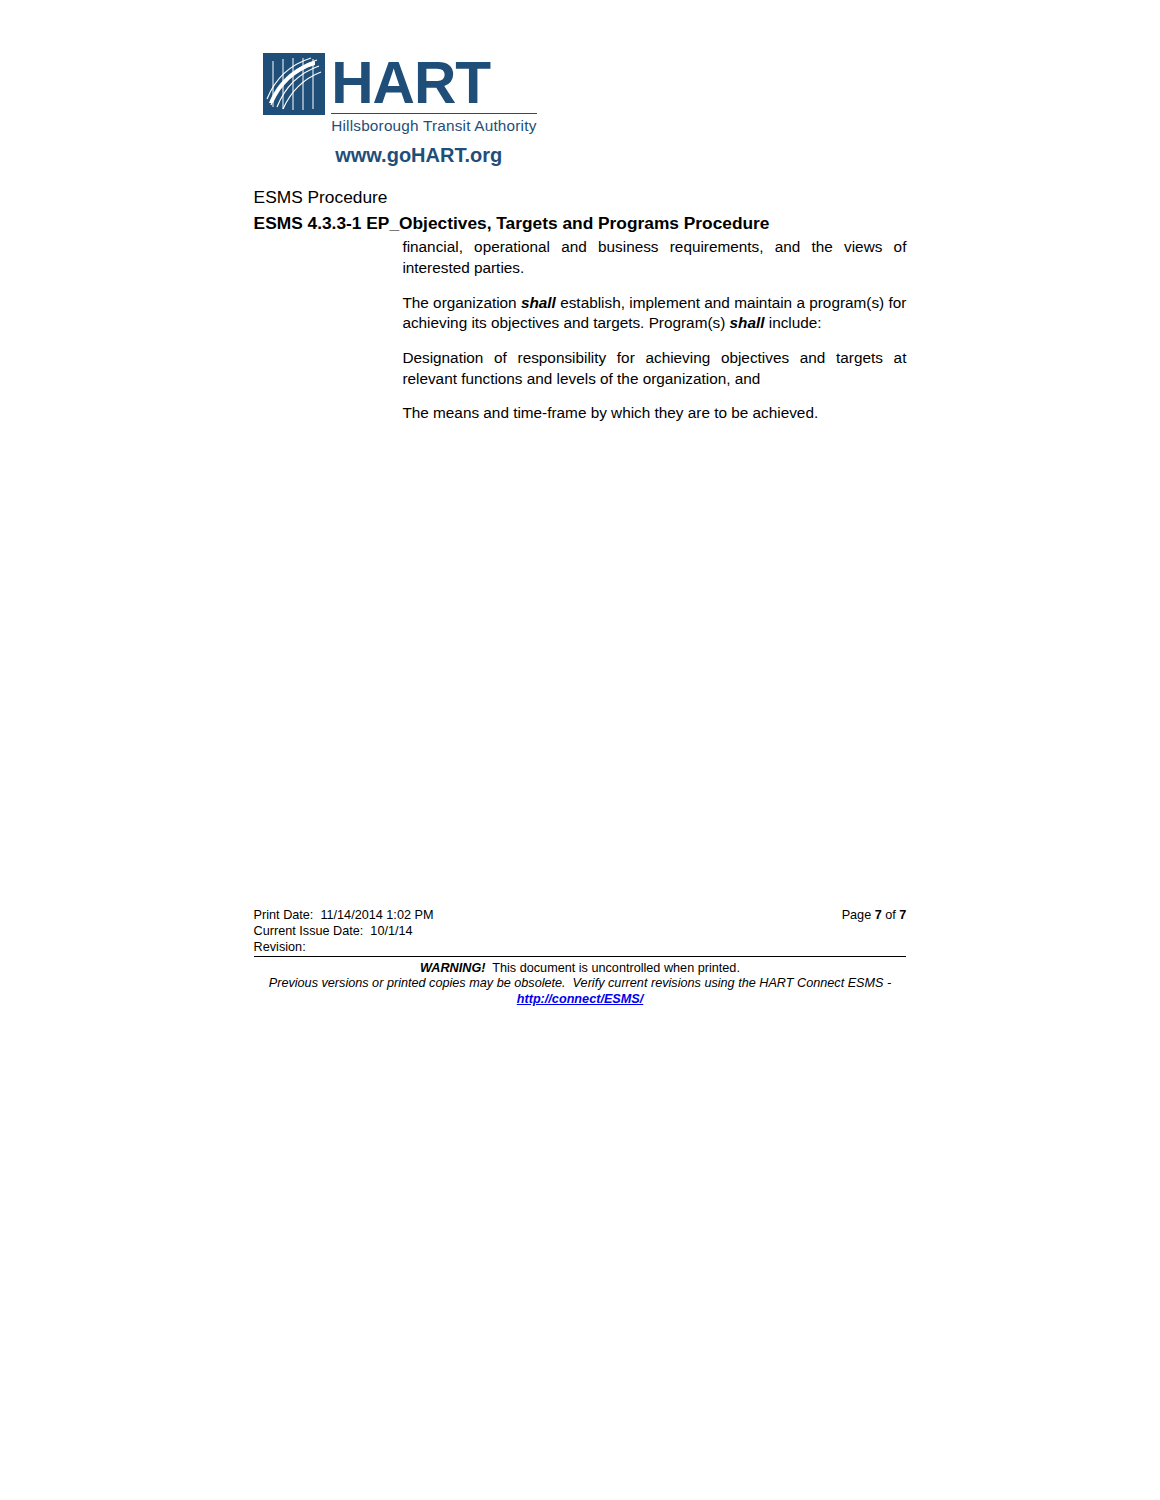HART
Hillsborough Transit Authority
www.goHART.org
ESMS Procedure
ESMS 4.3.3-1 EP_Objectives, Targets and Programs Procedure
financial, operational and business requirements, and the views of interested parties.
The organization shall establish, implement and maintain a program(s) for achieving its objectives and targets. Program(s) shall include:
Designation of responsibility for achieving objectives and targets at relevant functions and levels of the organization, and
The means and time-frame by which they are to be achieved.
Print Date: 11/14/2014 1:02 PM
Current Issue Date: 10/1/14
Revision:
Page 7 of 7
WARNING! This document is uncontrolled when printed.
Previous versions or printed copies may be obsolete. Verify current revisions using the HART Connect ESMS -
http://connect/ESMS/